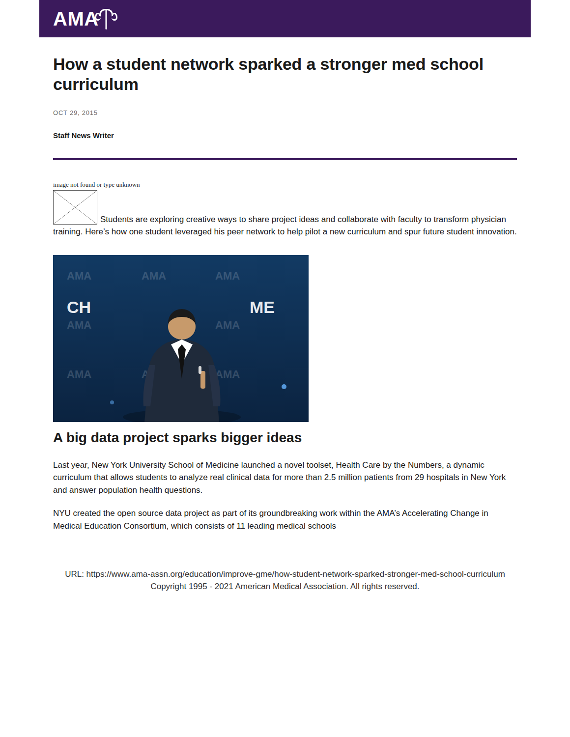AMA
How a student network sparked a stronger med school curriculum
Oct 29, 2015
Staff News Writer
image not found or type unknown Students are exploring creative ways to share project ideas and collaborate with faculty to transform physician training. Here’s how one student leveraged his peer network to help pilot a new curriculum and spur future student innovation.
A big data project sparks bigger ideas
Last year, New York University School of Medicine launched a novel toolset, Health Care by the Numbers, a dynamic curriculum that allows students to analyze real clinical data for more than 2.5 million patients from 29 hospitals in New York and answer population health questions.
NYU created the open source data project as part of its groundbreaking work within the AMA’s Accelerating Change in Medical Education Consortium, which consists of 11 leading medical schools
URL: https://www.ama-assn.org/education/improve-gme/how-student-network-sparked-stronger-med-school-curriculum
Copyright 1995 - 2021 American Medical Association. All rights reserved.